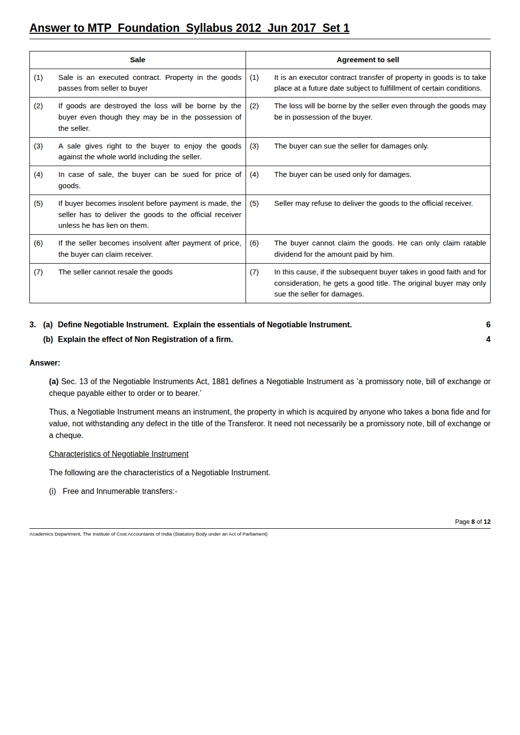Answer to MTP_Foundation_Syllabus 2012_Jun 2017_Set 1
| Sale | Agreement to sell |
| --- | --- |
| (1) | Sale is an executed contract. Property in the goods passes from seller to buyer | (1) | It is an executor contract transfer of property in goods is to take place at a future date subject to fulfillment of certain conditions. |
| (2) | If goods are destroyed the loss will be borne by the buyer even though they may be in the possession of the seller. | (2) | The loss will be borne by the seller even through the goods may be in possession of the buyer. |
| (3) | A sale gives right to the buyer to enjoy the goods against the whole world including the seller. | (3) | The buyer can sue the seller for damages only. |
| (4) | In case of sale, the buyer can be sued for price of goods. | (4) | The buyer can be used only for damages. |
| (5) | If buyer becomes insolent before payment is made, the seller has to deliver the goods to the official receiver unless he has lien on them. | (5) | Seller may refuse to deliver the goods to the official receiver. |
| (6) | If the seller becomes insolvent after payment of price, the buyer can claim receiver. | (6) | The buyer cannot claim the goods. He can only claim ratable dividend for the amount paid by him. |
| (7) | The seller cannot resale the goods | (7) | In this cause, if the subsequent buyer takes in good faith and for consideration, he gets a good title. The original buyer may only sue the seller for damages. |
3.(a) Define Negotiable Instrument. Explain the essentials of Negotiable Instrument. 6
(b) Explain the effect of Non Registration of a firm. 4
Answer:
(a) Sec. 13 of the Negotiable Instruments Act, 1881 defines a Negotiable Instrument as ‘a promissory note, bill of exchange or cheque payable either to order or to bearer.’
Thus, a Negotiable Instrument means an instrument, the property in which is acquired by anyone who takes a bona fide and for value, not withstanding any defect in the title of the Transferor. It need not necessarily be a promissory note, bill of exchange or a cheque.
Characteristics of Negotiable Instrument
The following are the characteristics of a Negotiable Instrument.
(i) Free and Innumerable transfers:-
Page 8 of 12
Academics Department, The Institute of Cost Accountants of India (Statutory Body under an Act of Parliament)